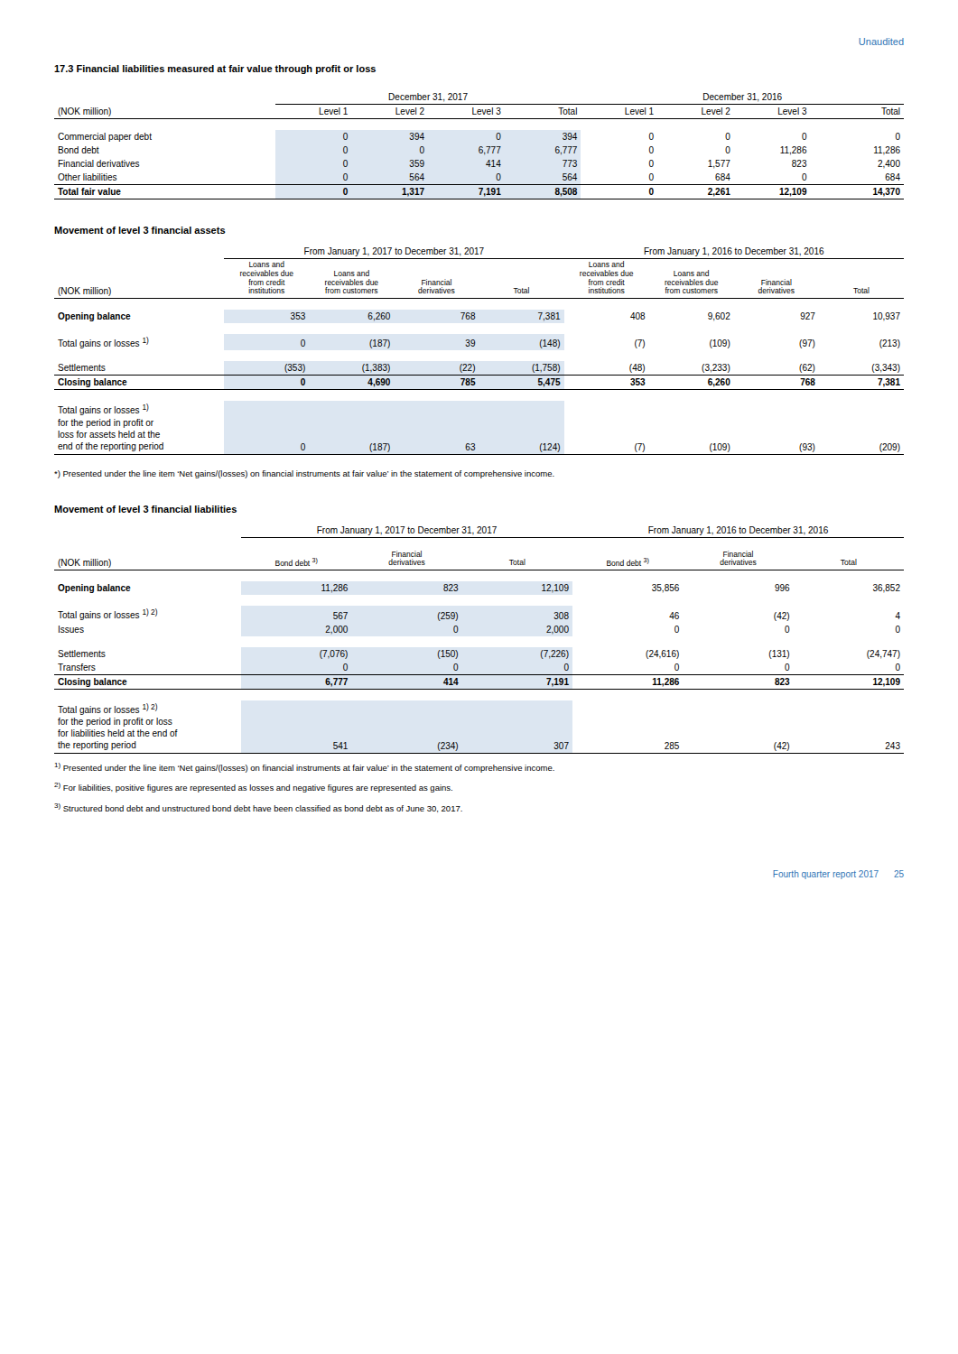Unaudited
17.3 Financial liabilities measured at fair value through profit or loss
| | December 31, 2017 | December 31, 2016 |
| (NOK million) | Level 1 | Level 2 | Level 3 | Total | Level 1 | Level 2 | Level 3 | Total |
| Commercial paper debt | 0 | 394 | 0 | 394 | 0 | 0 | 0 | 0 |
| Bond debt | 0 | 0 | 6,777 | 6,777 | 0 | 0 | 11,286 | 11,286 |
| Financial derivatives | 0 | 359 | 414 | 773 | 0 | 1,577 | 823 | 2,400 |
| Other liabilities | 0 | 564 | 0 | 564 | 0 | 684 | 0 | 684 |
| Total fair value | 0 | 1,317 | 7,191 | 8,508 | 0 | 2,261 | 12,109 | 14,370 |
Movement of level 3 financial assets
| | From January 1, 2017 to December 31, 2017 | From January 1, 2016 to December 31, 2016 |
| (NOK million) | Loans and receivables due from credit institutions | Loans and receivables due from customers | Financial derivatives | Total | Loans and receivables due from credit institutions | Loans and receivables due from customers | Financial derivatives | Total |
| Opening balance | 353 | 6,260 | 768 | 7,381 | 408 | 9,602 | 927 | 10,937 |
| Total gains or losses 1) | 0 | (187) | 39 | (148) | (7) | (109) | (97) | (213) |
| Settlements | (353) | (1,383) | (22) | (1,758) | (48) | (3,233) | (62) | (3,343) |
| Closing balance | 0 | 4,690 | 785 | 5,475 | 353 | 6,260 | 768 | 7,381 |
| Total gains or losses 1) for the period in profit or loss for assets held at the end of the reporting period | 0 | (187) | 63 | (124) | (7) | (109) | (93) | (209) |
*) Presented under the line item ‘Net gains/(losses) on financial instruments at fair value’ in the statement of comprehensive income.
Movement of level 3 financial liabilities
| | From January 1, 2017 to December 31, 2017 | From January 1, 2016 to December 31, 2016 |
| (NOK million) | Bond debt 3) | Financial derivatives | Total | Bond debt 3) | Financial derivatives | Total |
| Opening balance | 11,286 | 823 | 12,109 | 35,856 | 996 | 36,852 |
| Total gains or losses 1) 2) | 567 | (259) | 308 | 46 | (42) | 4 |
| Issues | 2,000 | 0 | 2,000 | 0 | 0 | 0 |
| Settlements | (7,076) | (150) | (7,226) | (24,616) | (131) | (24,747) |
| Transfers | 0 | 0 | 0 | 0 | 0 | 0 |
| Closing balance | 6,777 | 414 | 7,191 | 11,286 | 823 | 12,109 |
| Total gains or losses 1) 2) for the period in profit or loss for liabilities held at the end of the reporting period | 541 | (234) | 307 | 285 | (42) | 243 |
1) Presented under the line item ‘Net gains/(losses) on financial instruments at fair value’ in the statement of comprehensive income.
2) For liabilities, positive figures are represented as losses and negative figures are represented as gains.
3) Structured bond debt and unstructured bond debt have been classified as bond debt as of June 30, 2017.
Fourth quarter report 2017 25